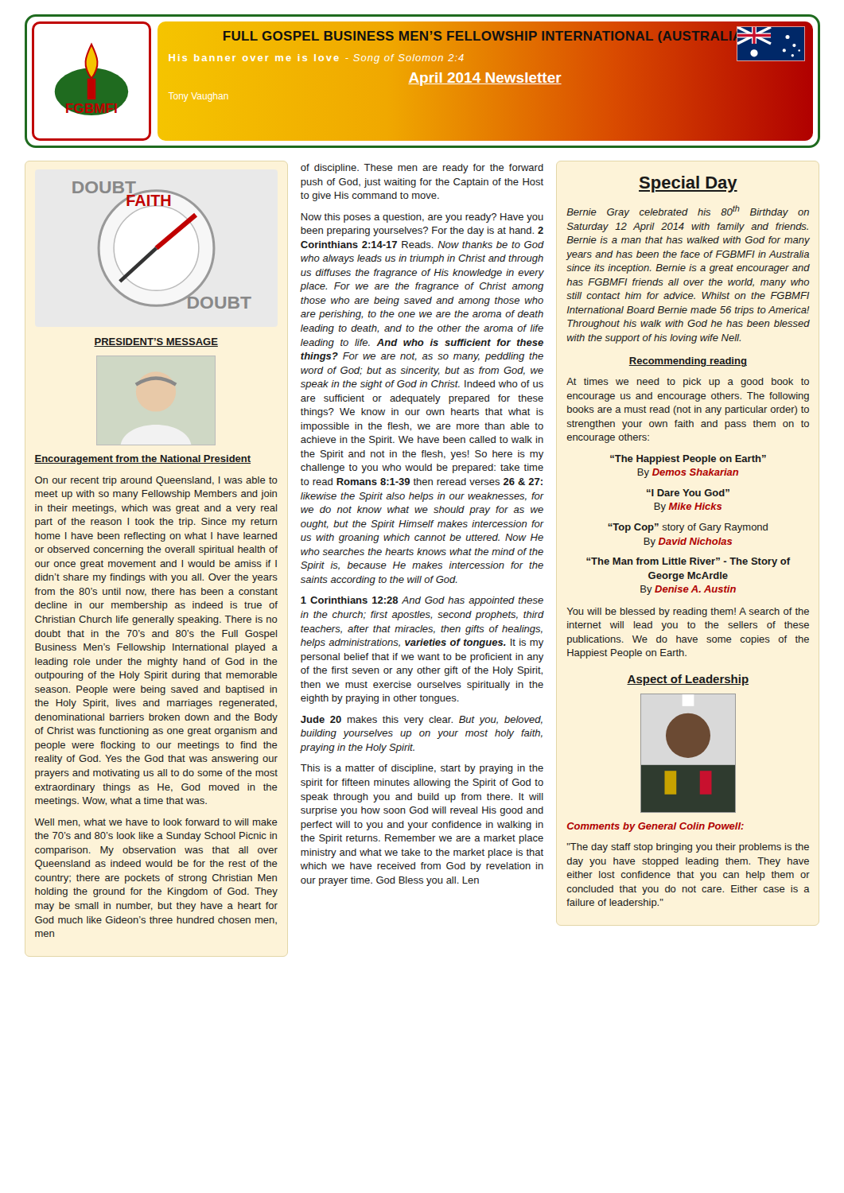FULL GOSPEL BUSINESS MEN’S FELLOWSHIP INTERNATIONAL (AUSTRALIA)
His banner over me is love - Song of Solomon 2:4
April 2014 Newsletter
Tony Vaughan
PRESIDENT’S MESSAGE
Encouragement from the National President
On our recent trip around Queensland, I was able to meet up with so many Fellowship Members and join in their meetings, which was great and a very real part of the reason I took the trip. Since my return home I have been reflecting on what I have learned or observed concerning the overall spiritual health of our once great movement and I would be amiss if I didn’t share my findings with you all. Over the years from the 80’s until now, there has been a constant decline in our membership as indeed is true of Christian Church life generally speaking. There is no doubt that in the 70’s and 80’s the Full Gospel Business Men’s Fellowship International played a leading role under the mighty hand of God in the outpouring of the Holy Spirit during that memorable season. People were being saved and baptised in the Holy Spirit, lives and marriages regenerated, denominational barriers broken down and the Body of Christ was functioning as one great organism and people were flocking to our meetings to find the reality of God. Yes the God that was answering our prayers and motivating us all to do some of the most extraordinary things as He, God moved in the meetings. Wow, what a time that was.
Well men, what we have to look forward to will make the 70’s and 80’s look like a Sunday School Picnic in comparison. My observation was that all over Queensland as indeed would be for the rest of the country; there are pockets of strong Christian Men holding the ground for the Kingdom of God. They may be small in number, but they have a heart for God much like Gideon’s three hundred chosen men, men
of discipline. These men are ready for the forward push of God, just waiting for the Captain of the Host to give His command to move.
Now this poses a question, are you ready? Have you been preparing yourselves? For the day is at hand. 2 Corinthians 2:14-17 Reads. Now thanks be to God who always leads us in triumph in Christ and through us diffuses the fragrance of His knowledge in every place. For we are the fragrance of Christ among those who are being saved and among those who are perishing, to the one we are the aroma of death leading to death, and to the other the aroma of life leading to life. And who is sufficient for these things? For we are not, as so many, peddling the word of God; but as sincerity, but as from God, we speak in the sight of God in Christ. Indeed who of us are sufficient or adequately prepared for these things? We know in our own hearts that what is impossible in the flesh, we are more than able to achieve in the Spirit. We have been called to walk in the Spirit and not in the flesh, yes! So here is my challenge to you who would be prepared: take time to read Romans 8:1-39 then reread verses 26 & 27: likewise the Spirit also helps in our weaknesses, for we do not know what we should pray for as we ought, but the Spirit Himself makes intercession for us with groaning which cannot be uttered. Now He who searches the hearts knows what the mind of the Spirit is, because He makes intercession for the saints according to the will of God.
1 Corinthians 12:28 And God has appointed these in the church; first apostles, second prophets, third teachers, after that miracles, then gifts of healings, helps administrations, varieties of tongues. It is my personal belief that if we want to be proficient in any of the first seven or any other gift of the Holy Spirit, then we must exercise ourselves spiritually in the eighth by praying in other tongues.
Jude 20 makes this very clear. But you, beloved, building yourselves up on your most holy faith, praying in the Holy Spirit.
This is a matter of discipline, start by praying in the spirit for fifteen minutes allowing the Spirit of God to speak through you and build up from there. It will surprise you how soon God will reveal His good and perfect will to you and your confidence in walking in the Spirit returns. Remember we are a market place ministry and what we take to the market place is that which we have received from God by revelation in our prayer time. God Bless you all. Len
Special Day
Bernie Gray celebrated his 80th Birthday on Saturday 12 April 2014 with family and friends. Bernie is a man that has walked with God for many years and has been the face of FGBMFI in Australia since its inception. Bernie is a great encourager and has FGBMFI friends all over the world, many who still contact him for advice. Whilst on the FGBMFI International Board Bernie made 56 trips to America! Throughout his walk with God he has been blessed with the support of his loving wife Nell.
Recommending reading
At times we need to pick up a good book to encourage us and encourage others. The following books are a must read (not in any particular order) to strengthen your own faith and pass them on to encourage others:
“The Happiest People on Earth”
By Demos Shakarian
“I Dare You God”
By Mike Hicks
“Top Cop” story of Gary Raymond
By David Nicholas
“The Man from Little River” - The Story of George McArdle
By Denise A. Austin
You will be blessed by reading them! A search of the internet will lead you to the sellers of these publications. We do have some copies of the Happiest People on Earth.
Aspect of Leadership
Comments by General Colin Powell:
"The day staff stop bringing you their problems is the day you have stopped leading them. They have either lost confidence that you can help them or concluded that you do not care. Either case is a failure of leadership."